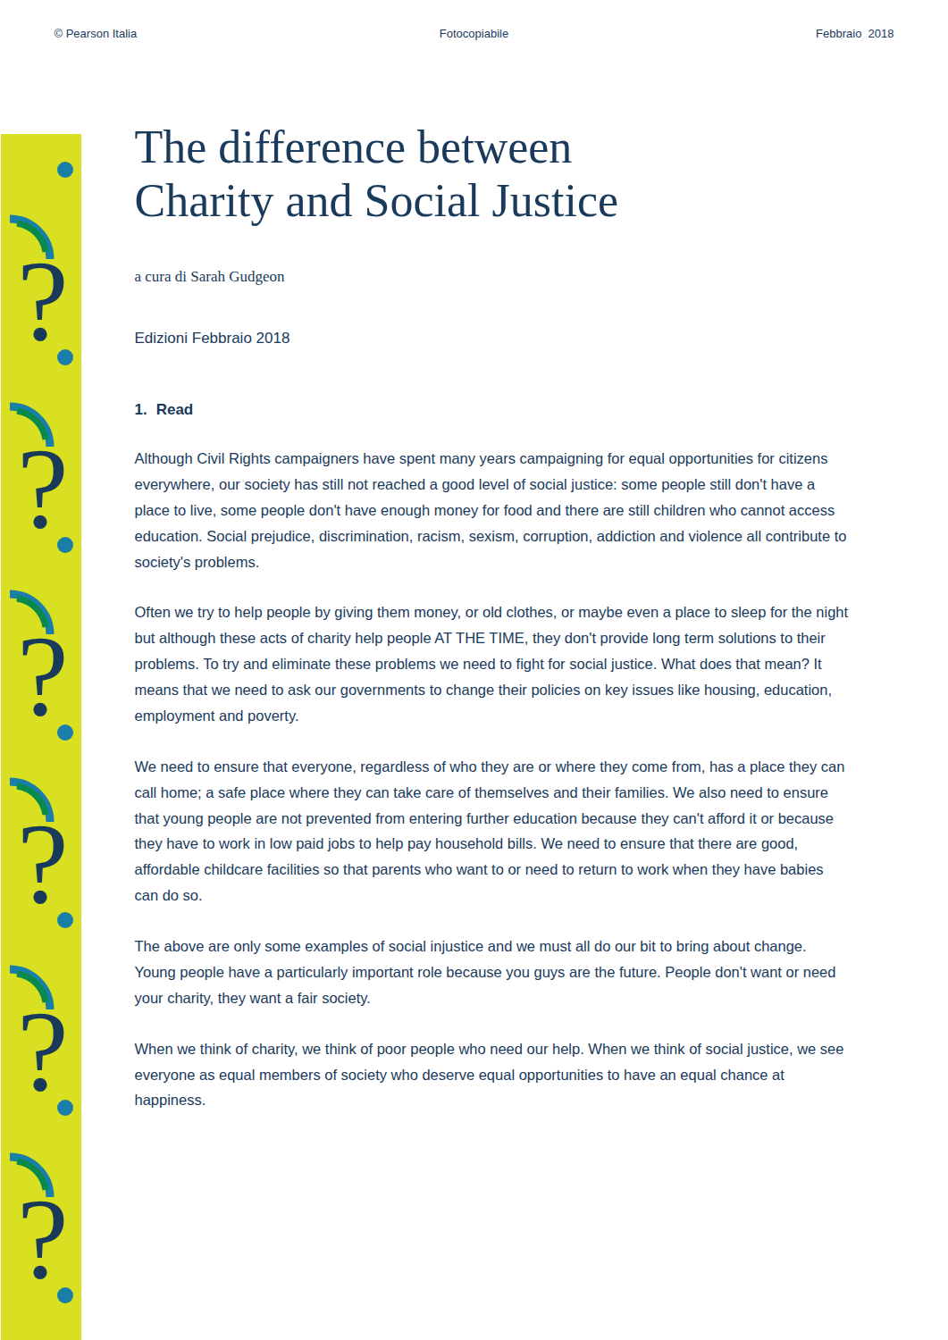© Pearson Italia
Fotocopiabile
Febbraio 2018
? ? ? ? ? ?
The difference between
Charity and Social Justice
a cura di Sarah Gudgeon
Edizioni Febbraio 2018
1. Read
Although Civil Rights campaigners have spent many years campaigning for equal opportunities for citizens everywhere, our society has still not reached a good level of social justice: some people still don't have a place to live, some people don't have enough money for food and there are still children who cannot access education. Social prejudice, discrimination, racism, sexism, corruption, addiction and violence all contribute to society's problems.
Often we try to help people by giving them money, or old clothes, or maybe even a place to sleep for the night but although these acts of charity help people AT THE TIME, they don't provide long term solutions to their problems. To try and eliminate these problems we need to fight for social justice. What does that mean? It means that we need to ask our governments to change their policies on key issues like housing, education, employment and poverty.
We need to ensure that everyone, regardless of who they are or where they come from, has a place they can call home; a safe place where they can take care of themselves and their families. We also need to ensure that young people are not prevented from entering further education because they can't afford it or because they have to work in low paid jobs to help pay household bills. We need to ensure that there are good, affordable childcare facilities so that parents who want to or need to return to work when they have babies can do so.
The above are only some examples of social injustice and we must all do our bit to bring about change. Young people have a particularly important role because you guys are the future. People don't want or need your charity, they want a fair society.
When we think of charity, we think of poor people who need our help. When we think of social justice, we see everyone as equal members of society who deserve equal opportunities to have an equal chance at happiness.